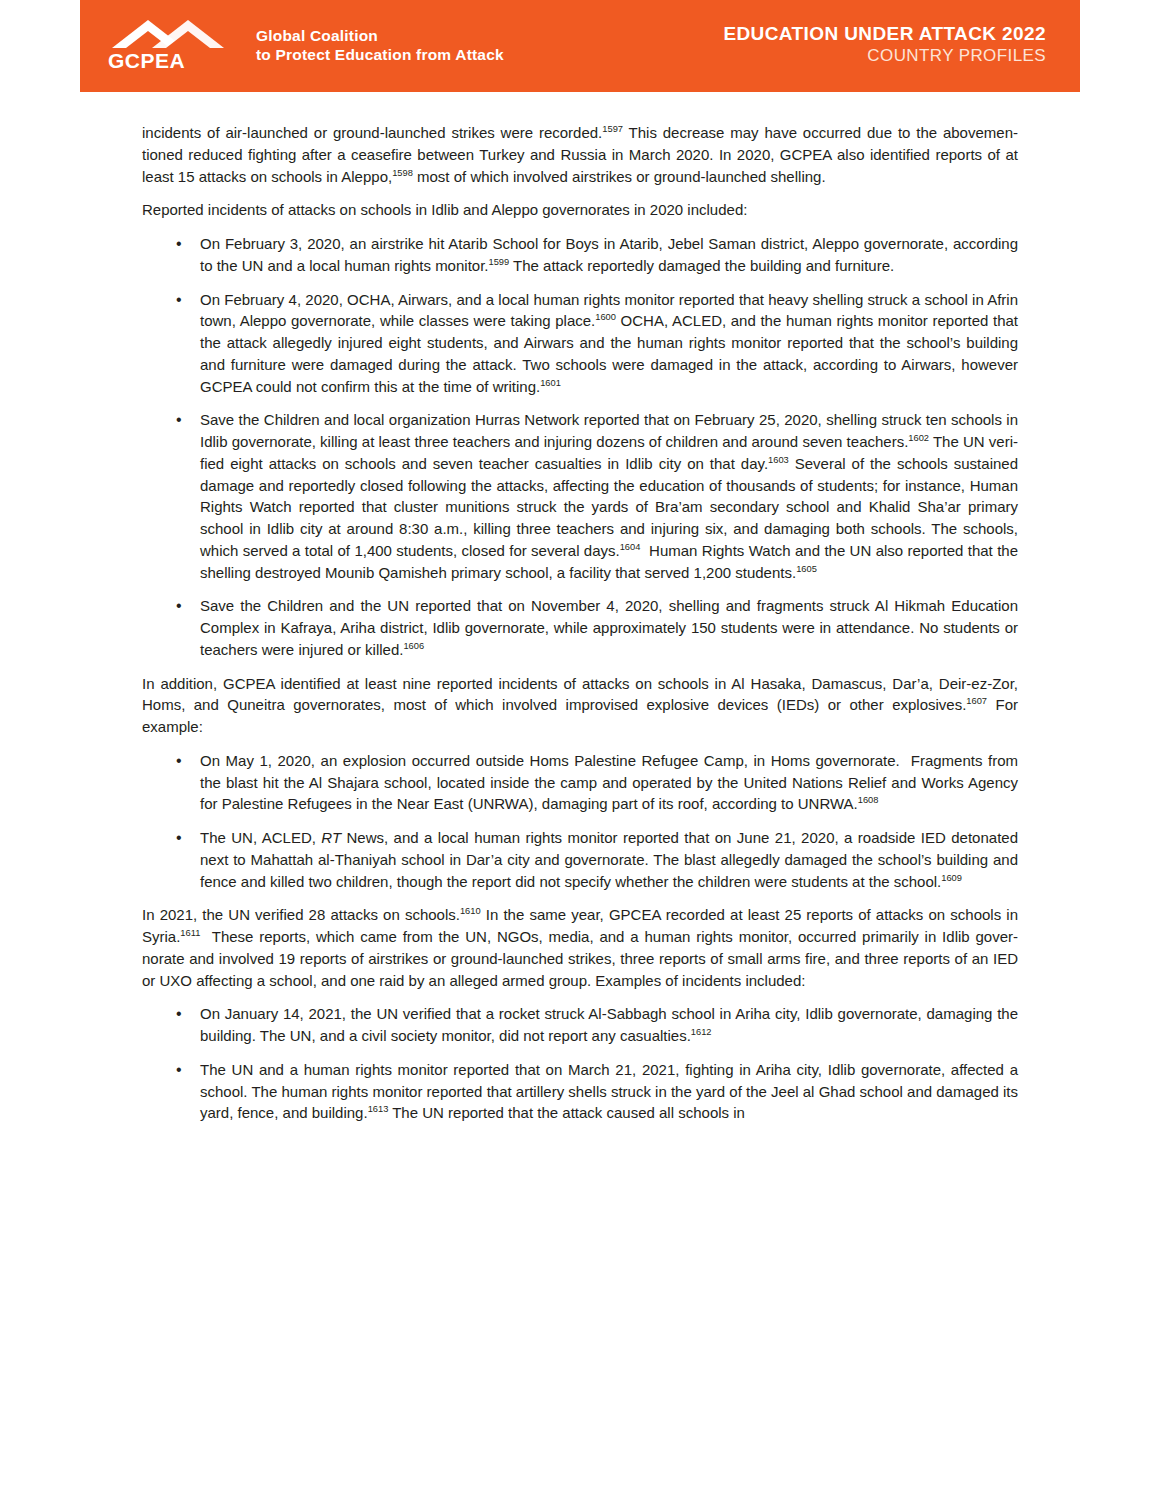GCPEA
Global Coalition
to Protect Education from Attack
EDUCATION UNDER ATTACK 2022
COUNTRY PROFILES
incidents of air-launched or ground-launched strikes were recorded.1597 This decrease may have occurred due to the abovementioned reduced fighting after a ceasefire between Turkey and Russia in March 2020. In 2020, GCPEA also identified reports of at least 15 attacks on schools in Aleppo,1598 most of which involved airstrikes or ground-launched shelling.
Reported incidents of attacks on schools in Idlib and Aleppo governorates in 2020 included:
On February 3, 2020, an airstrike hit Atarib School for Boys in Atarib, Jebel Saman district, Aleppo governorate, according to the UN and a local human rights monitor.1599 The attack reportedly damaged the building and furniture.
On February 4, 2020, OCHA, Airwars, and a local human rights monitor reported that heavy shelling struck a school in Afrin town, Aleppo governorate, while classes were taking place.1600 OCHA, ACLED, and the human rights monitor reported that the attack allegedly injured eight students, and Airwars and the human rights monitor reported that the school’s building and furniture were damaged during the attack. Two schools were damaged in the attack, according to Airwars, however GCPEA could not confirm this at the time of writing.1601
Save the Children and local organization Hurras Network reported that on February 25, 2020, shelling struck ten schools in Idlib governorate, killing at least three teachers and injuring dozens of children and around seven teachers.1602 The UN verified eight attacks on schools and seven teacher casualties in Idlib city on that day.1603 Several of the schools sustained damage and reportedly closed following the attacks, affecting the education of thousands of students; for instance, Human Rights Watch reported that cluster munitions struck the yards of Bra’am secondary school and Khalid Sha’ar primary school in Idlib city at around 8:30 a.m., killing three teachers and injuring six, and damaging both schools. The schools, which served a total of 1,400 students, closed for several days.1604 Human Rights Watch and the UN also reported that the shelling destroyed Mounib Qamisheh primary school, a facility that served 1,200 students.1605
Save the Children and the UN reported that on November 4, 2020, shelling and fragments struck Al Hikmah Education Complex in Kafraya, Ariha district, Idlib governorate, while approximately 150 students were in attendance. No students or teachers were injured or killed.1606
In addition, GCPEA identified at least nine reported incidents of attacks on schools in Al Hasaka, Damascus, Dar’a, Deir-ez-Zor, Homs, and Quneitra governorates, most of which involved improvised explosive devices (IEDs) or other explosives.1607 For example:
On May 1, 2020, an explosion occurred outside Homs Palestine Refugee Camp, in Homs governorate. Fragments from the blast hit the Al Shajara school, located inside the camp and operated by the United Nations Relief and Works Agency for Palestine Refugees in the Near East (UNRWA), damaging part of its roof, according to UNRWA.1608
The UN, ACLED, RT News, and a local human rights monitor reported that on June 21, 2020, a roadside IED detonated next to Mahattah al-Thaniyah school in Dar’a city and governorate. The blast allegedly damaged the school’s building and fence and killed two children, though the report did not specify whether the children were students at the school.1609
In 2021, the UN verified 28 attacks on schools.1610 In the same year, GPCEA recorded at least 25 reports of attacks on schools in Syria.1611 These reports, which came from the UN, NGOs, media, and a human rights monitor, occurred primarily in Idlib governorate and involved 19 reports of airstrikes or ground-launched strikes, three reports of small arms fire, and three reports of an IED or UXO affecting a school, and one raid by an alleged armed group. Examples of incidents included:
On January 14, 2021, the UN verified that a rocket struck Al-Sabbagh school in Ariha city, Idlib governorate, damaging the building. The UN, and a civil society monitor, did not report any casualties.1612
The UN and a human rights monitor reported that on March 21, 2021, fighting in Ariha city, Idlib governorate, affected a school. The human rights monitor reported that artillery shells struck in the yard of the Jeel al Ghad school and damaged its yard, fence, and building.1613 The UN reported that the attack caused all schools in